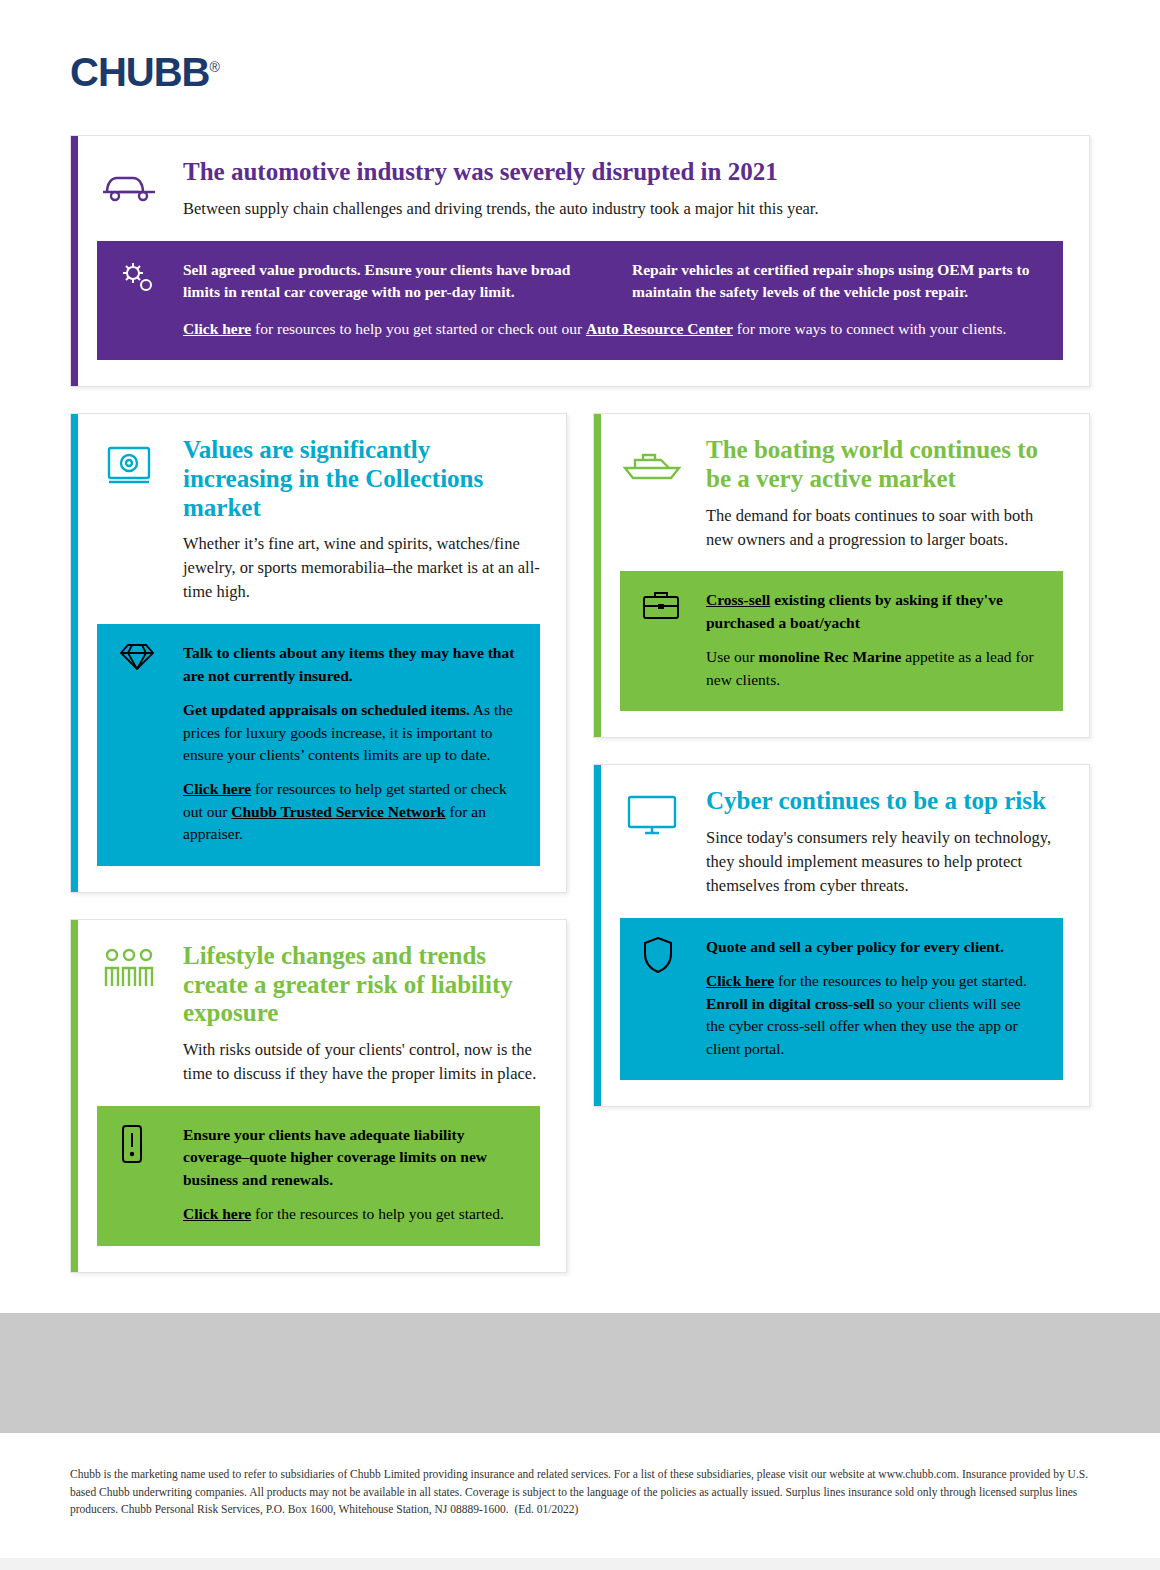CHUBB®
The automotive industry was severely disrupted in 2021
Between supply chain challenges and driving trends, the auto industry took a major hit this year.
Sell agreed value products. Ensure your clients have broad limits in rental car coverage with no per-day limit.
Repair vehicles at certified repair shops using OEM parts to maintain the safety levels of the vehicle post repair.
Click here for resources to help you get started or check out our Auto Resource Center for more ways to connect with your clients.
Values are significantly increasing in the Collections market
Whether it’s fine art, wine and spirits, watches/fine jewelry, or sports memorabilia–the market is at an all-time high.
Talk to clients about any items they may have that are not currently insured.
Get updated appraisals on scheduled items. As the prices for luxury goods increase, it is important to ensure your clients’ contents limits are up to date.
Click here for resources to help get started or check out our Chubb Trusted Service Network for an appraiser.
Lifestyle changes and trends create a greater risk of liability exposure
With risks outside of your clients' control, now is the time to discuss if they have the proper limits in place.
Ensure your clients have adequate liability coverage–quote higher coverage limits on new business and renewals.
Click here for the resources to help you get started.
The boating world continues to be a very active market
The demand for boats continues to soar with both new owners and a progression to larger boats.
Cross-sell existing clients by asking if they've purchased a boat/yacht
Use our monoline Rec Marine appetite as a lead for new clients.
Cyber continues to be a top risk
Since today's consumers rely heavily on technology, they should implement measures to help protect themselves from cyber threats.
Quote and sell a cyber policy for every client.
Click here for the resources to help you get started. Enroll in digital cross-sell so your clients will see the cyber cross-sell offer when they use the app or client portal.
Chubb is the marketing name used to refer to subsidiaries of Chubb Limited providing insurance and related services. For a list of these subsidiaries, please visit our website at www.chubb.com. Insurance provided by U.S. based Chubb underwriting companies. All products may not be available in all states. Coverage is subject to the language of the policies as actually issued. Surplus lines insurance sold only through licensed surplus lines producers. Chubb Personal Risk Services, P.O. Box 1600, Whitehouse Station, NJ 08889-1600. (Ed. 01/2022)